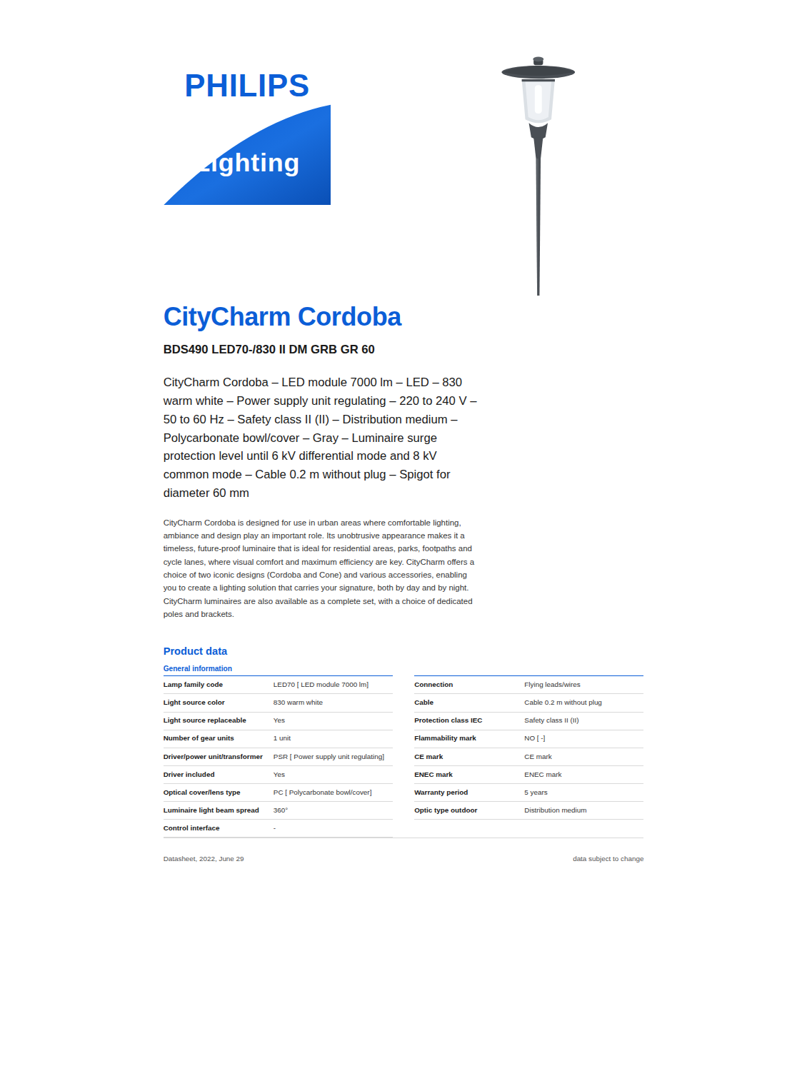PHILIPS Lighting
CityCharm Cordoba
BDS490 LED70-/830 II DM GRB GR 60
CityCharm Cordoba – LED module 7000 lm – LED – 830 warm white – Power supply unit regulating – 220 to 240 V – 50 to 60 Hz – Safety class II (II) – Distribution medium – Polycarbonate bowl/cover – Gray – Luminaire surge protection level until 6 kV differential mode and 8 kV common mode – Cable 0.2 m without plug – Spigot for diameter 60 mm
CityCharm Cordoba is designed for use in urban areas where comfortable lighting, ambiance and design play an important role. Its unobtrusive appearance makes it a timeless, future-proof luminaire that is ideal for residential areas, parks, footpaths and cycle lanes, where visual comfort and maximum efficiency are key. CityCharm offers a choice of two iconic designs (Cordoba and Cone) and various accessories, enabling you to create a lighting solution that carries your signature, both by day and by night. CityCharm luminaires are also available as a complete set, with a choice of dedicated poles and brackets.
Product data
General information
| Lamp family code | LED70 [ LED module 7000 lm] |
| Light source color | 830 warm white |
| Light source replaceable | Yes |
| Number of gear units | 1 unit |
| Driver/power unit/transformer | PSR [ Power supply unit regulating] |
| Driver included | Yes |
| Optical cover/lens type | PC [ Polycarbonate bowl/cover] |
| Luminaire light beam spread | 360° |
| Control interface | - |
| Connection | Flying leads/wires |
| Cable | Cable 0.2 m without plug |
| Protection class IEC | Safety class II (II) |
| Flammability mark | NO [ -] |
| CE mark | CE mark |
| ENEC mark | ENEC mark |
| Warranty period | 5 years |
| Optic type outdoor | Distribution medium |
Datasheet, 2022, June 29
data subject to change